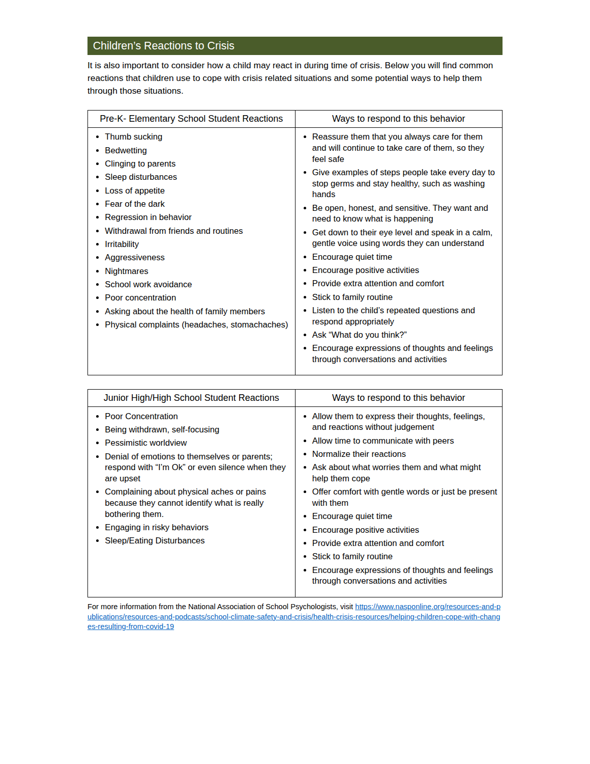Children’s Reactions to Crisis
It is also important to consider how a child may react in during time of crisis. Below you will find common reactions that children use to cope with crisis related situations and some potential ways to help them through those situations.
| Pre-K- Elementary School Student Reactions | Ways to respond to this behavior |
| --- | --- |
| Thumb sucking Bedwetting Clinging to parents Sleep disturbances Loss of appetite Fear of the dark Regression in behavior Withdrawal from friends and routines Irritability Aggressiveness Nightmares School work avoidance Poor concentration Asking about the health of family members Physical complaints (headaches, stomachaches) | Reassure them that you always care for them and will continue to take care of them, so they feel safe Give examples of steps people take every day to stop germs and stay healthy, such as washing hands Be open, honest, and sensitive. They want and need to know what is happening Get down to their eye level and speak in a calm, gentle voice using words they can understand Encourage quiet time Encourage positive activities Provide extra attention and comfort Stick to family routine Listen to the child’s repeated questions and respond appropriately Ask “What do you think?” Encourage expressions of thoughts and feelings through conversations and activities |
| Junior High/High School Student Reactions | Ways to respond to this behavior |
| --- | --- |
| Poor Concentration Being withdrawn, self-focusing Pessimistic worldview Denial of emotions to themselves or parents; respond with “I’m Ok” or even silence when they are upset Complaining about physical aches or pains because they cannot identify what is really bothering them. Engaging in risky behaviors Sleep/Eating Disturbances | Allow them to express their thoughts, feelings, and reactions without judgement Allow time to communicate with peers Normalize their reactions Ask about what worries them and what might help them cope Offer comfort with gentle words or just be present with them Encourage quiet time Encourage positive activities Provide extra attention and comfort Stick to family routine Encourage expressions of thoughts and feelings through conversations and activities |
For more information from the National Association of School Psychologists, visit https://www.nasponline.org/resources-and-publications/resources-and-podcasts/school-climate-safety-and-crisis/health-crisis-resources/helping-children-cope-with-changes-resulting-from-covid-19